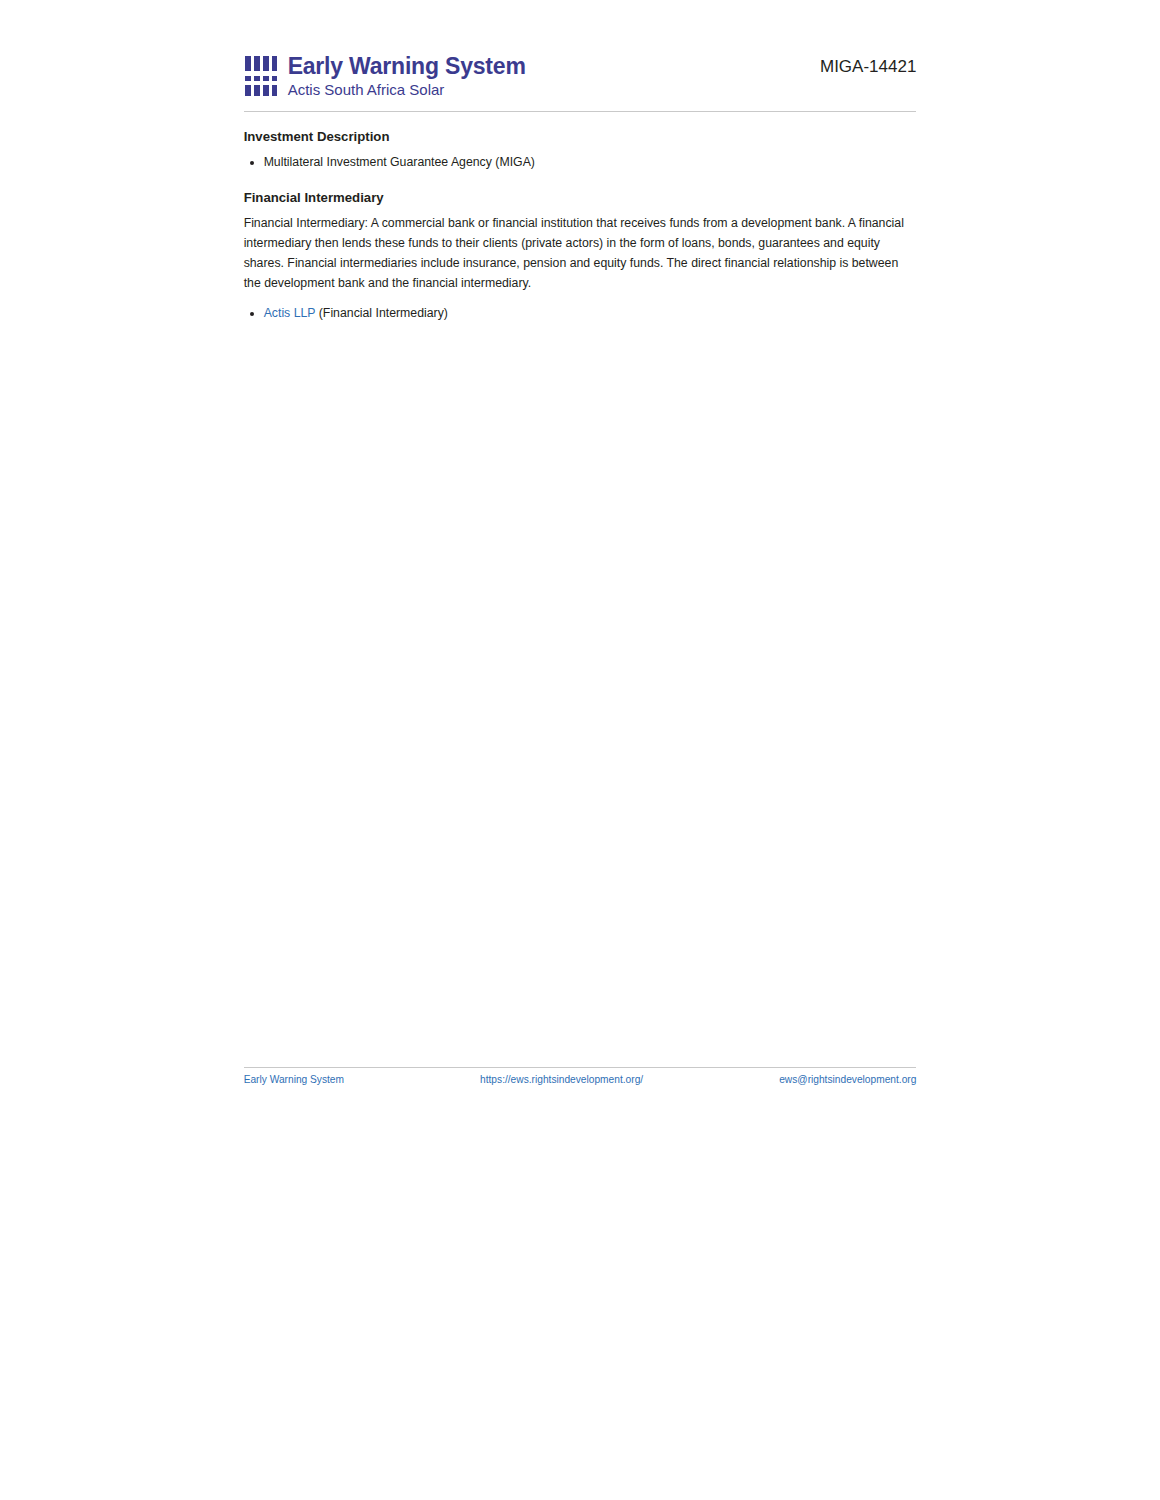Early Warning System
Actis South Africa Solar
MIGA-14421
Investment Description
Multilateral Investment Guarantee Agency (MIGA)
Financial Intermediary
Financial Intermediary: A commercial bank or financial institution that receives funds from a development bank. A financial intermediary then lends these funds to their clients (private actors) in the form of loans, bonds, guarantees and equity shares. Financial intermediaries include insurance, pension and equity funds. The direct financial relationship is between the development bank and the financial intermediary.
Actis LLP (Financial Intermediary)
Early Warning System https://ews.rightsindevelopment.org/ ews@rightsindevelopment.org